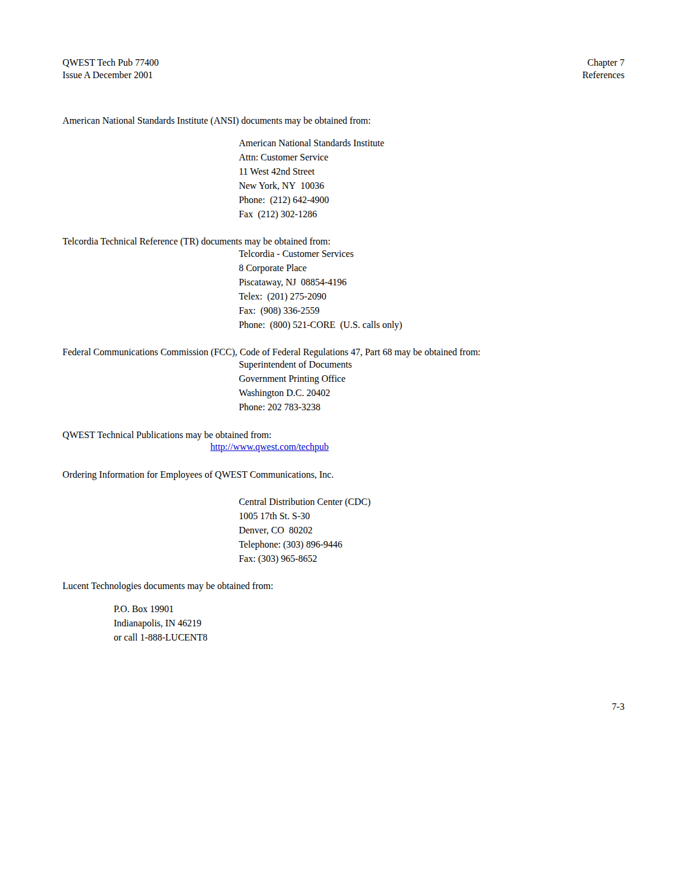QWEST Tech Pub 77400 Issue A December 2001
Chapter 7 References
American National Standards Institute (ANSI) documents may be obtained from:
American National Standards Institute
Attn: Customer Service
11 West 42nd Street
New York, NY 10036
Phone: (212) 642-4900
Fax (212) 302-1286
Telcordia Technical Reference (TR) documents may be obtained from:
Telcordia - Customer Services
8 Corporate Place
Piscataway, NJ 08854-4196
Telex: (201) 275-2090
Fax: (908) 336-2559
Phone: (800) 521-CORE (U.S. calls only)
Federal Communications Commission (FCC), Code of Federal Regulations 47, Part 68 may be obtained from:
Superintendent of Documents
Government Printing Office
Washington D.C. 20402
Phone: 202 783-3238
QWEST Technical Publications may be obtained from:
http://www.qwest.com/techpub
Ordering Information for Employees of QWEST Communications, Inc.
Central Distribution Center (CDC)
1005 17th St. S-30
Denver, CO 80202
Telephone: (303) 896-9446
Fax: (303) 965-8652
Lucent Technologies documents may be obtained from:
P.O. Box 19901
Indianapolis, IN 46219
or call 1-888-LUCENT8
7-3